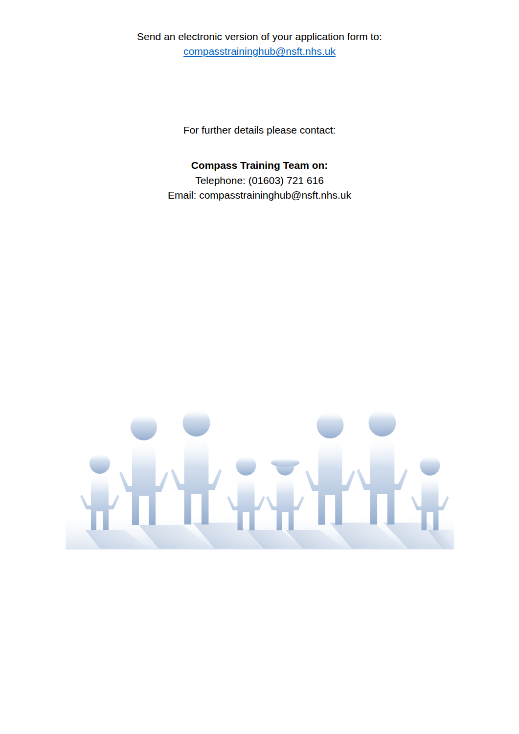Send an electronic version of your application form to:
compasstraininghub@nsft.nhs.uk
For further details please contact:
Compass Training Team on:
Telephone: (01603) 721 616
Email: compasstraininghub@nsft.nhs.uk